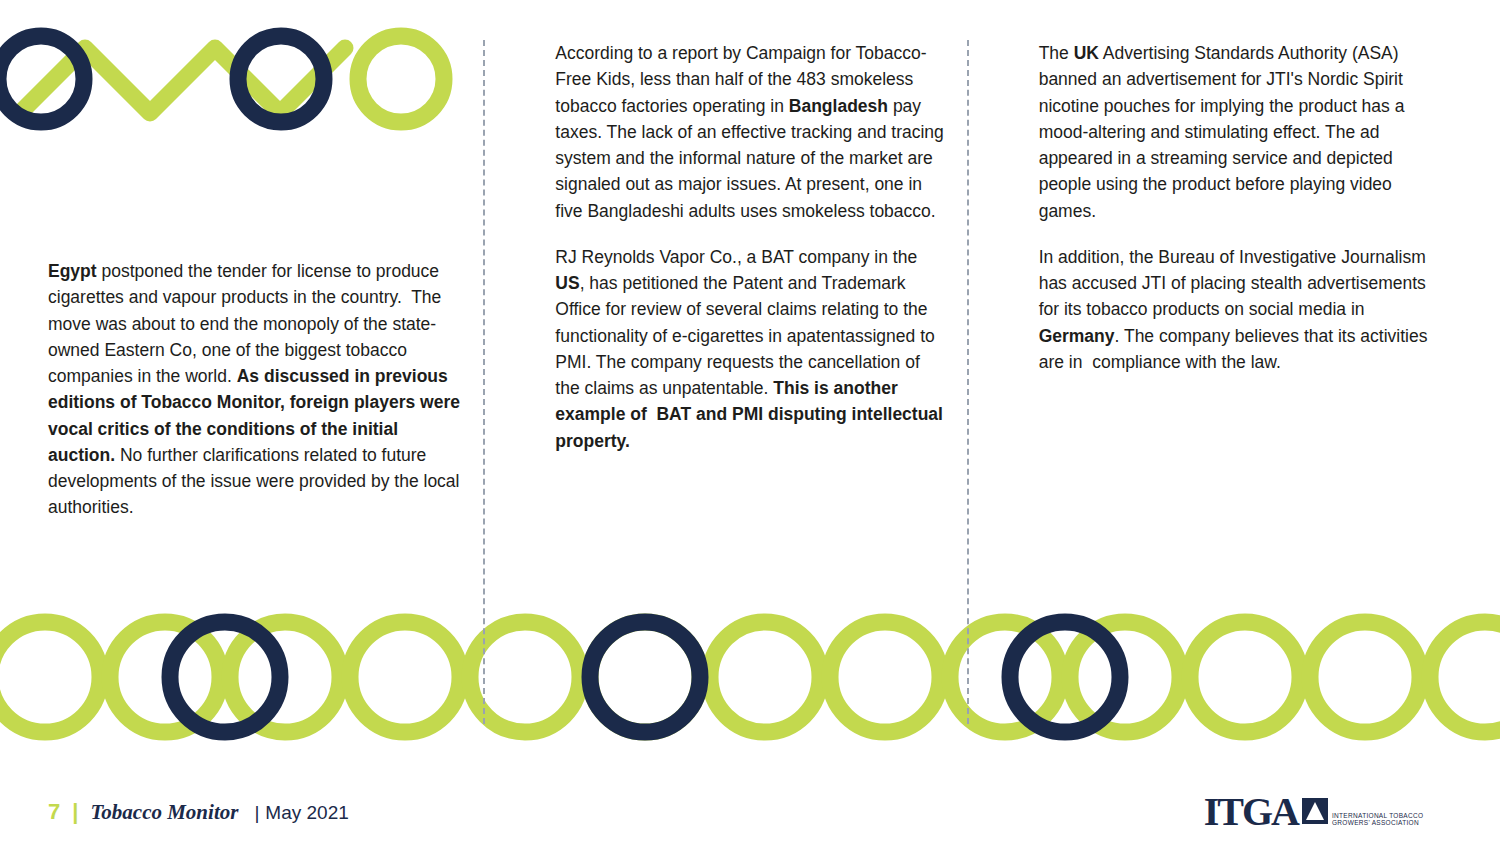Egypt postponed the tender for license to produce cigarettes and vapour products in the country. The move was about to end the monopoly of the state-owned Eastern Co, one of the biggest tobacco companies in the world. As discussed in previous editions of Tobacco Monitor, foreign players were vocal critics of the conditions of the initial auction. No further clarifications related to future developments of the issue were provided by the local authorities.
According to a report by Campaign for Tobacco-Free Kids, less than half of the 483 smokeless tobacco factories operating in Bangladesh pay taxes. The lack of an effective tracking and tracing system and the informal nature of the market are signaled out as major issues. At present, one in five Bangladeshi adults uses smokeless tobacco.
RJ Reynolds Vapor Co., a BAT company in the US, has petitioned the Patent and Trademark Office for review of several claims relating to the functionality of e-cigarettes in apatentassigned to PMI. The company requests the cancellation of the claims as unpatentable. This is another example of BAT and PMI disputing intellectual property.
The UK Advertising Standards Authority (ASA) banned an advertisement for JTI's Nordic Spirit nicotine pouches for implying the product has a mood-altering and stimulating effect. The ad appeared in a streaming service and depicted people using the product before playing video games.
In addition, the Bureau of Investigative Journalism has accused JTI of placing stealth advertisements for its tobacco products on social media in Germany. The company believes that its activities are in compliance with the law.
7 | Tobacco Monitor |May 2021
ITGA International Tobacco Growers' Association